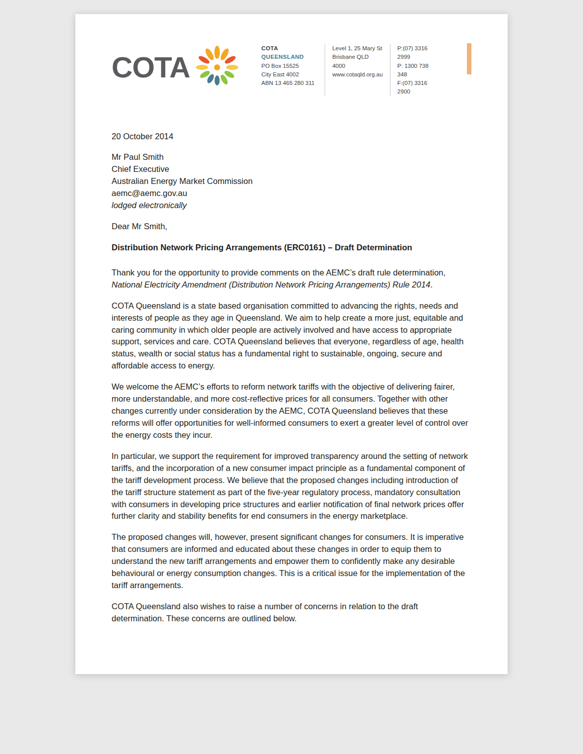COTA
COTA QUEENSLAND
PO Box 15525
City East 4002
ABN 13 465 280 311
Level 1, 25 Mary St
Brisbane QLD 4000
www.cotaqld.org.au
P:(07) 3316 2999
P: 1300 738 348
F:(07) 3316 2900
20 October 2014
Mr Paul Smith Chief Executive Australian Energy Market Commission aemc@aemc.gov.au lodged electronically
Dear Mr Smith,
Distribution Network Pricing Arrangements (ERC0161) – Draft Determination
Thank you for the opportunity to provide comments on the AEMC’s draft rule determination, National Electricity Amendment (Distribution Network Pricing Arrangements) Rule 2014.
COTA Queensland is a state based organisation committed to advancing the rights, needs and interests of people as they age in Queensland. We aim to help create a more just, equitable and caring community in which older people are actively involved and have access to appropriate support, services and care. COTA Queensland believes that everyone, regardless of age, health status, wealth or social status has a fundamental right to sustainable, ongoing, secure and affordable access to energy.
We welcome the AEMC’s efforts to reform network tariffs with the objective of delivering fairer, more understandable, and more cost-reflective prices for all consumers. Together with other changes currently under consideration by the AEMC, COTA Queensland believes that these reforms will offer opportunities for well-informed consumers to exert a greater level of control over the energy costs they incur.
In particular, we support the requirement for improved transparency around the setting of network tariffs, and the incorporation of a new consumer impact principle as a fundamental component of the tariff development process. We believe that the proposed changes including introduction of the tariff structure statement as part of the five-year regulatory process, mandatory consultation with consumers in developing price structures and earlier notification of final network prices offer further clarity and stability benefits for end consumers in the energy marketplace.
The proposed changes will, however, present significant changes for consumers. It is imperative that consumers are informed and educated about these changes in order to equip them to understand the new tariff arrangements and empower them to confidently make any desirable behavioural or energy consumption changes. This is a critical issue for the implementation of the tariff arrangements.
COTA Queensland also wishes to raise a number of concerns in relation to the draft determination. These concerns are outlined below.